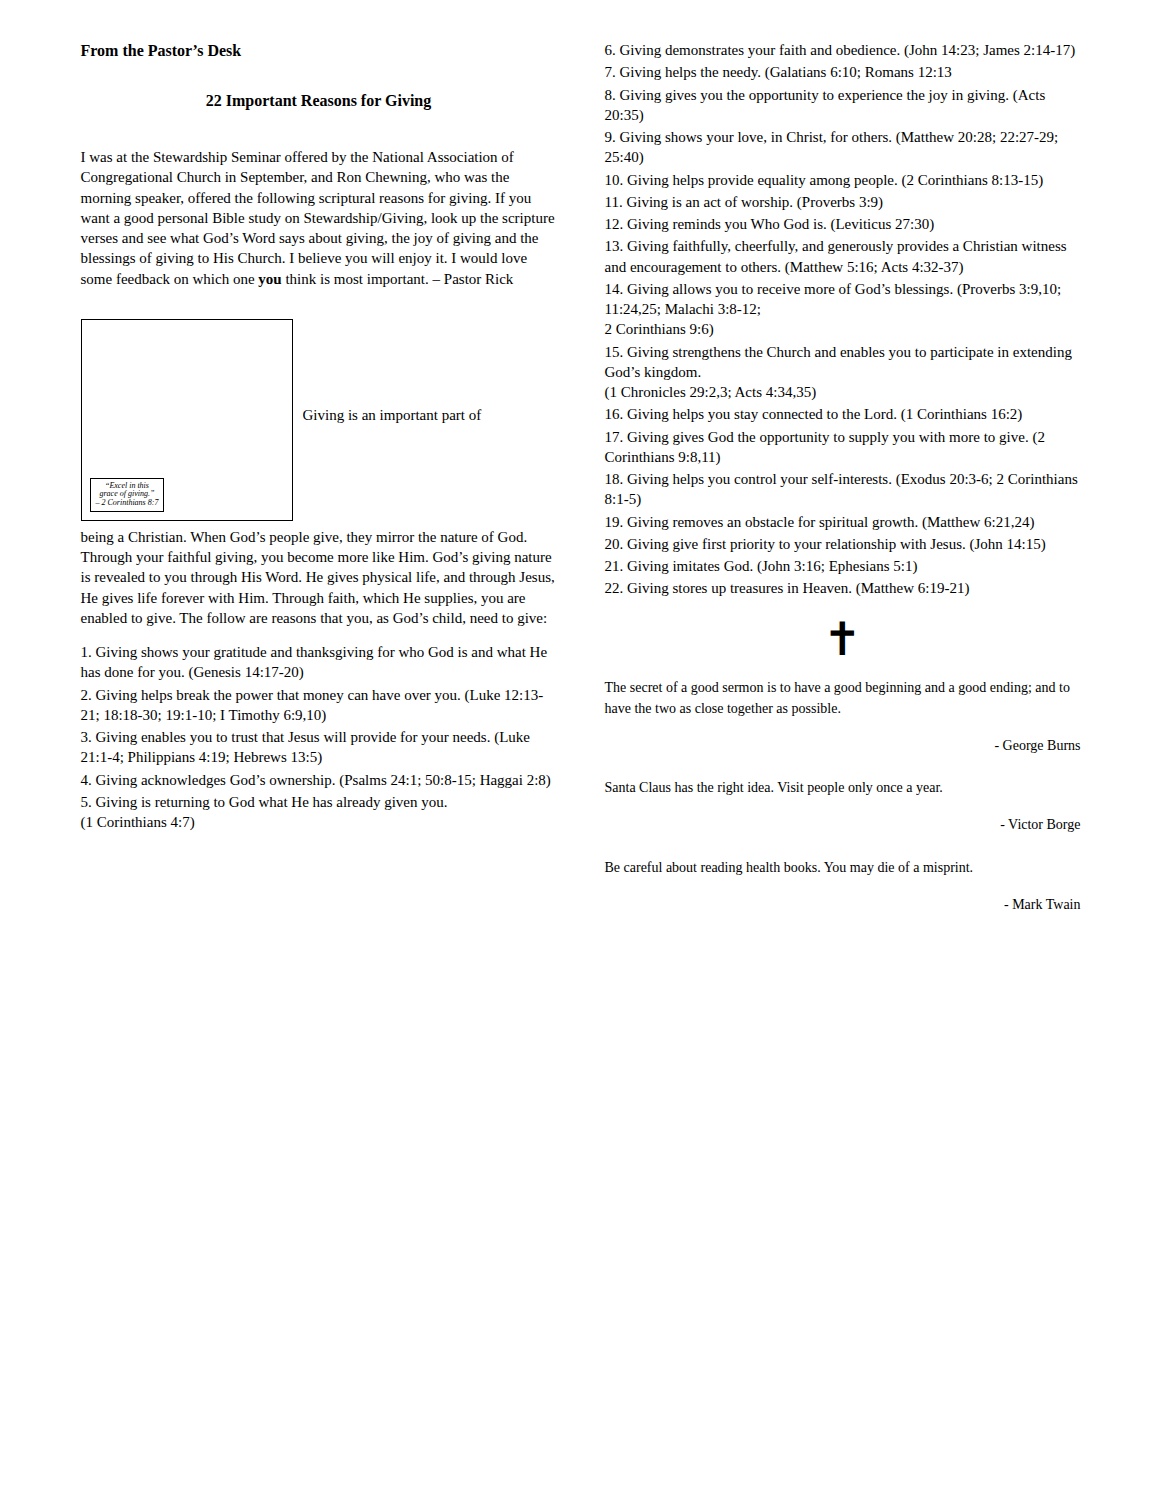From the Pastor’s Desk
22 Important Reasons for Giving
I was at the Stewardship Seminar offered by the National Association of Congregational Church in September, and Ron Chewning, who was the morning speaker, offered the following scriptural reasons for giving. If you want a good personal Bible study on Stewardship/Giving, look up the scripture verses and see what God’s Word says about giving, the joy of giving and the blessings of giving to His Church. I believe you will enjoy it. I would love some feedback on which one you think is most important. – Pastor Rick
“Excel in this
grace of giving.”
– 2 Corinthians 8:7
Giving is an important part of
being a Christian. When God’s people give, they mirror the nature of God. Through your faithful giving, you become more like Him. God’s giving nature is revealed to you through His Word. He gives physical life, and through Jesus, He gives life forever with Him. Through faith, which He supplies, you are enabled to give. The follow are reasons that you, as God’s child, need to give:
1. Giving shows your gratitude and thanksgiving for who God is and what He has done for you. (Genesis 14:17-20)
2. Giving helps break the power that money can have over you. (Luke 12:13-21; 18:18-30; 19:1-10; I Timothy 6:9,10)
3. Giving enables you to trust that Jesus will provide for your needs. (Luke 21:1-4; Philippians 4:19; Hebrews 13:5)
4. Giving acknowledges God’s ownership. (Psalms 24:1; 50:8-15; Haggai 2:8)
5. Giving is returning to God what He has already given you.
(1 Corinthians 4:7)
6. Giving demonstrates your faith and obedience. (John 14:23; James 2:14-17)
7. Giving helps the needy. (Galatians 6:10; Romans 12:13
8. Giving gives you the opportunity to experience the joy in giving. (Acts 20:35)
9. Giving shows your love, in Christ, for others. (Matthew 20:28; 22:27-29; 25:40)
10. Giving helps provide equality among people. (2 Corinthians 8:13-15)
11. Giving is an act of worship. (Proverbs 3:9)
12. Giving reminds you Who God is. (Leviticus 27:30)
13. Giving faithfully, cheerfully, and generously provides a Christian witness and encouragement to others. (Matthew 5:16; Acts 4:32-37)
14. Giving allows you to receive more of God’s blessings. (Proverbs 3:9,10; 11:24,25; Malachi 3:8-12;
2 Corinthians 9:6)
15. Giving strengthens the Church and enables you to participate in extending God’s kingdom.
(1 Chronicles 29:2,3; Acts 4:34,35)
16. Giving helps you stay connected to the Lord. (1 Corinthians 16:2)
17. Giving gives God the opportunity to supply you with more to give. (2 Corinthians 9:8,11)
18. Giving helps you control your self-interests. (Exodus 20:3-6; 2 Corinthians 8:1-5)
19. Giving removes an obstacle for spiritual growth. (Matthew 6:21,24)
20. Giving give first priority to your relationship with Jesus. (John 14:15)
21. Giving imitates God. (John 3:16; Ephesians 5:1)
22. Giving stores up treasures in Heaven. (Matthew 6:19-21)
✝
The secret of a good sermon is to have a good beginning and a good ending; and to have the two as close together as possible.
George Burns
Santa Claus has the right idea. Visit people only once a year.
Victor Borge
Be careful about reading health books. You may die of a misprint.
Mark Twain